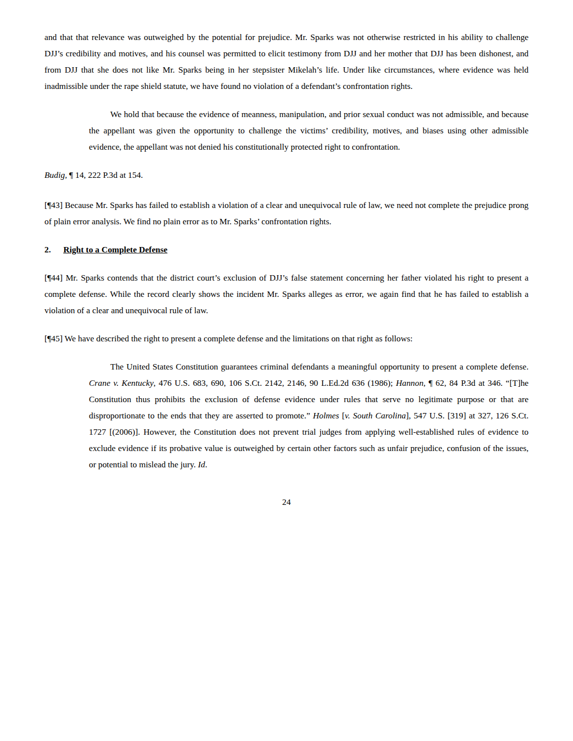and that that relevance was outweighed by the potential for prejudice. Mr. Sparks was not otherwise restricted in his ability to challenge DJJ’s credibility and motives, and his counsel was permitted to elicit testimony from DJJ and her mother that DJJ has been dishonest, and from DJJ that she does not like Mr. Sparks being in her stepsister Mikelah’s life. Under like circumstances, where evidence was held inadmissible under the rape shield statute, we have found no violation of a defendant’s confrontation rights.
We hold that because the evidence of meanness, manipulation, and prior sexual conduct was not admissible, and because the appellant was given the opportunity to challenge the victims’ credibility, motives, and biases using other admissible evidence, the appellant was not denied his constitutionally protected right to confrontation.
Budig, ¶ 14, 222 P.3d at 154.
[¶43] Because Mr. Sparks has failed to establish a violation of a clear and unequivocal rule of law, we need not complete the prejudice prong of plain error analysis. We find no plain error as to Mr. Sparks’ confrontation rights.
2. Right to a Complete Defense
[¶44] Mr. Sparks contends that the district court’s exclusion of DJJ’s false statement concerning her father violated his right to present a complete defense. While the record clearly shows the incident Mr. Sparks alleges as error, we again find that he has failed to establish a violation of a clear and unequivocal rule of law.
[¶45] We have described the right to present a complete defense and the limitations on that right as follows:
The United States Constitution guarantees criminal defendants a meaningful opportunity to present a complete defense. Crane v. Kentucky, 476 U.S. 683, 690, 106 S.Ct. 2142, 2146, 90 L.Ed.2d 636 (1986); Hannon, ¶ 62, 84 P.3d at 346. “[T]he Constitution thus prohibits the exclusion of defense evidence under rules that serve no legitimate purpose or that are disproportionate to the ends that they are asserted to promote.” Holmes [v. South Carolina], 547 U.S. [319] at 327, 126 S.Ct. 1727 [(2006)]. However, the Constitution does not prevent trial judges from applying well-established rules of evidence to exclude evidence if its probative value is outweighed by certain other factors such as unfair prejudice, confusion of the issues, or potential to mislead the jury. Id.
24